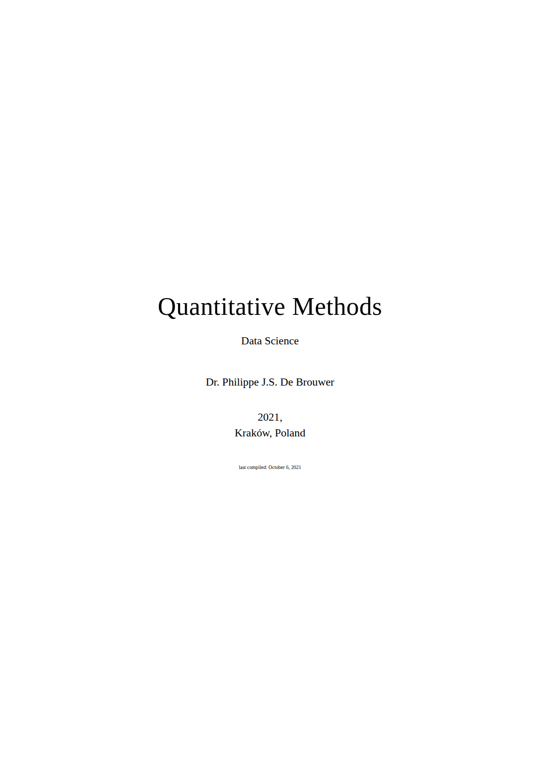Quantitative Methods
Data Science
Dr. Philippe J.S. De Brouwer
2021,
Kraków, Poland
last compiled: October 6, 2021